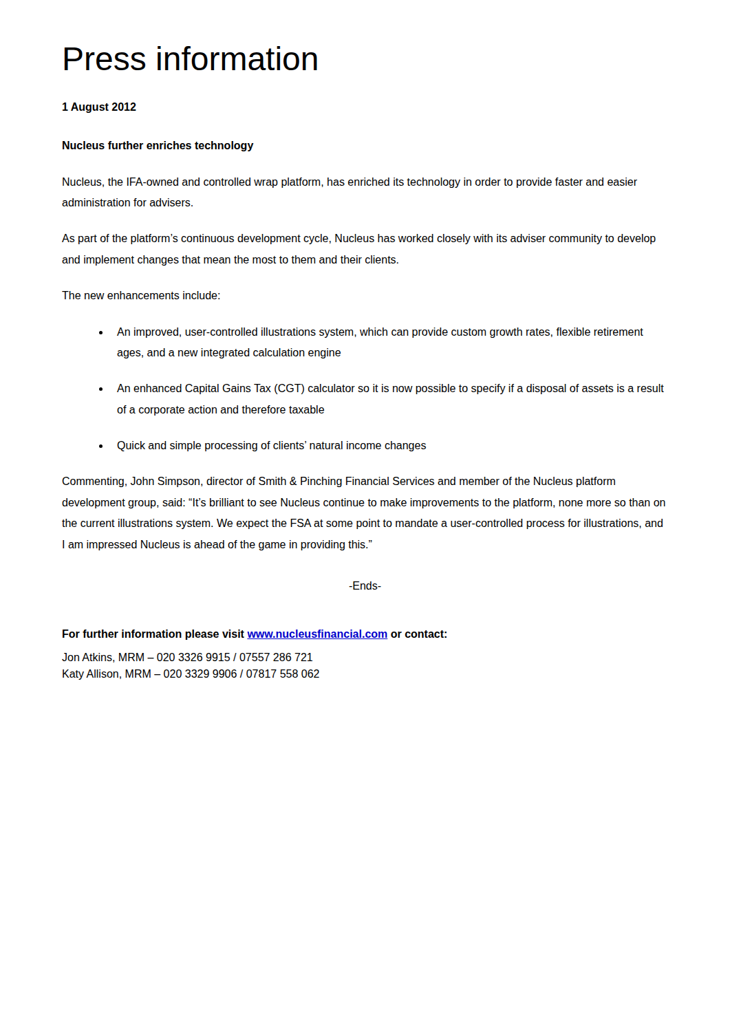Press information
1 August 2012
Nucleus further enriches technology
Nucleus, the IFA-owned and controlled wrap platform, has enriched its technology in order to provide faster and easier administration for advisers.
As part of the platform’s continuous development cycle, Nucleus has worked closely with its adviser community to develop and implement changes that mean the most to them and their clients.
The new enhancements include:
An improved, user-controlled illustrations system, which can provide custom growth rates, flexible retirement ages, and a new integrated calculation engine
An enhanced Capital Gains Tax (CGT) calculator so it is now possible to specify if a disposal of assets is a result of a corporate action and therefore taxable
Quick and simple processing of clients’ natural income changes
Commenting, John Simpson, director of Smith & Pinching Financial Services and member of the Nucleus platform development group, said: “It’s brilliant to see Nucleus continue to make improvements to the platform, none more so than on the current illustrations system. We expect the FSA at some point to mandate a user-controlled process for illustrations, and I am impressed Nucleus is ahead of the game in providing this.”
-Ends-
For further information please visit www.nucleusfinancial.com or contact:
Jon Atkins, MRM – 020 3326 9915 / 07557 286 721
Katy Allison, MRM – 020 3329 9906 / 07817 558 062